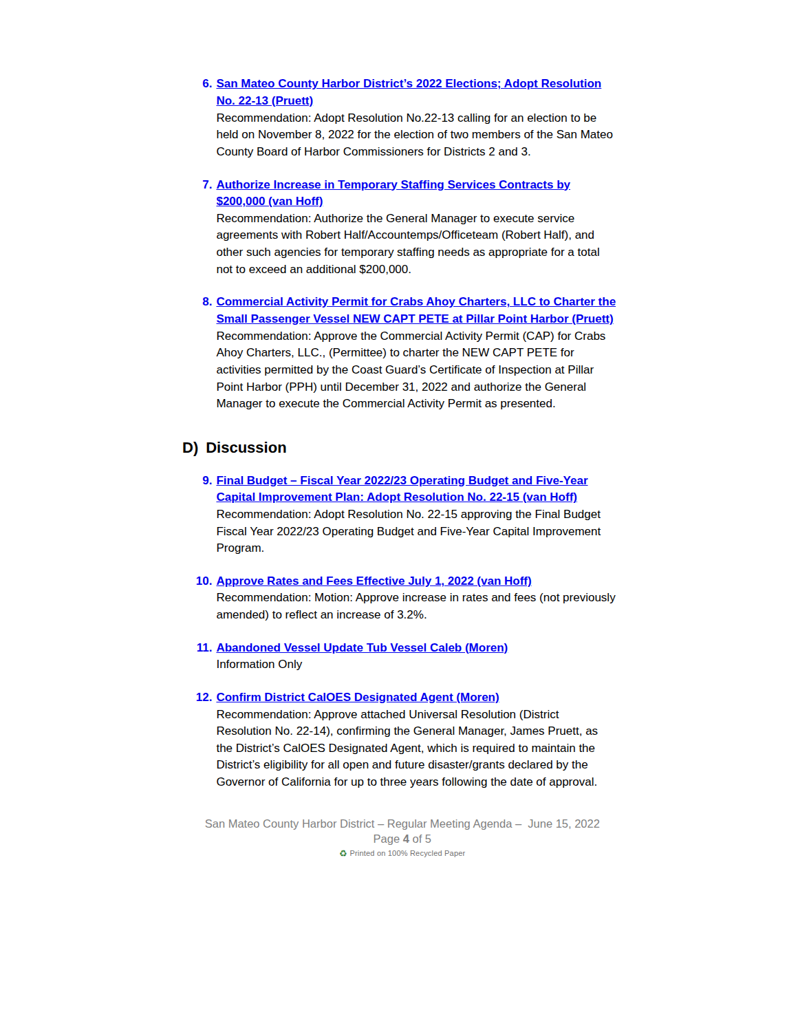6.
San Mateo County Harbor District’s 2022 Elections; Adopt Resolution No. 22-13 (Pruett)
Recommendation: Adopt Resolution No.22-13 calling for an election to be held on November 8, 2022 for the election of two members of the San Mateo County Board of Harbor Commissioners for Districts 2 and 3.
7.
Authorize Increase in Temporary Staffing Services Contracts by $200,000 (van Hoff)
Recommendation: Authorize the General Manager to execute service agreements with Robert Half/Accountemps/Officeteam (Robert Half), and other such agencies for temporary staffing needs as appropriate for a total not to exceed an additional $200,000.
8.
Commercial Activity Permit for Crabs Ahoy Charters, LLC to Charter the Small Passenger Vessel NEW CAPT PETE at Pillar Point Harbor (Pruett)
Recommendation: Approve the Commercial Activity Permit (CAP) for Crabs Ahoy Charters, LLC., (Permittee) to charter the NEW CAPT PETE for activities permitted by the Coast Guard’s Certificate of Inspection at Pillar Point Harbor (PPH) until December 31, 2022 and authorize the General Manager to execute the Commercial Activity Permit as presented.
D) Discussion
9.
Final Budget – Fiscal Year 2022/23 Operating Budget and Five-Year Capital Improvement Plan: Adopt Resolution No. 22-15 (van Hoff)
Recommendation: Adopt Resolution No. 22-15 approving the Final Budget Fiscal Year 2022/23 Operating Budget and Five-Year Capital Improvement Program.
10.
Approve Rates and Fees Effective July 1, 2022 (van Hoff)
Recommendation: Motion: Approve increase in rates and fees (not previously amended) to reflect an increase of 3.2%.
11.
Abandoned Vessel Update Tub Vessel Caleb (Moren)
Information Only
12.
Confirm District CalOES Designated Agent (Moren)
Recommendation: Approve attached Universal Resolution (District Resolution No. 22-14), confirming the General Manager, James Pruett, as the District’s CalOES Designated Agent, which is required to maintain the District’s eligibility for all open and future disaster/grants declared by the Governor of California for up to three years following the date of approval.
San Mateo County Harbor District – Regular Meeting Agenda – June 15, 2022
Page 4 of 5
♻Printed on 100% Recycled Paper